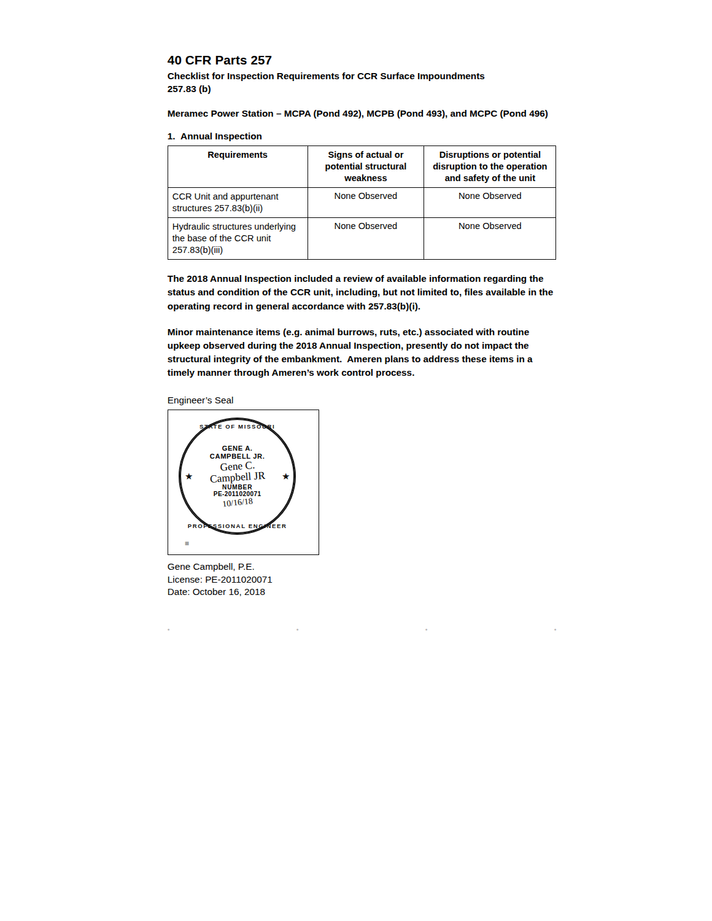40 CFR Parts 257
Checklist for Inspection Requirements for CCR Surface Impoundments
257.83 (b)
Meramec Power Station – MCPA (Pond 492), MCPB (Pond 493), and MCPC (Pond 496)
1. Annual Inspection
| Requirements | Signs of actual or potential structural weakness | Disruptions or potential disruption to the operation and safety of the unit |
| --- | --- | --- |
| CCR Unit and appurtenant structures 257.83(b)(ii) | None Observed | None Observed |
| Hydraulic structures underlying the base of the CCR unit 257.83(b)(iii) | None Observed | None Observed |
The 2018 Annual Inspection included a review of available information regarding the status and condition of the CCR unit, including, but not limited to, files available in the operating record in general accordance with 257.83(b)(i).
Minor maintenance items (e.g. animal burrows, ruts, etc.) associated with routine upkeep observed during the 2018 Annual Inspection, presently do not impact the structural integrity of the embankment. Ameren plans to address these items in a timely manner through Ameren’s work control process.
Engineer’s Seal
STATE OF MISSOURI
★
★
GENE A.
CAMPBELL JR.
Gene C.
Campbell JR
NUMBER
PE-2011020071
10/16/18
PROFESSIONAL ENGINEER
■
Gene Campbell, P.E.
License: PE-2011020071
Date: October 16, 2018
• • • •